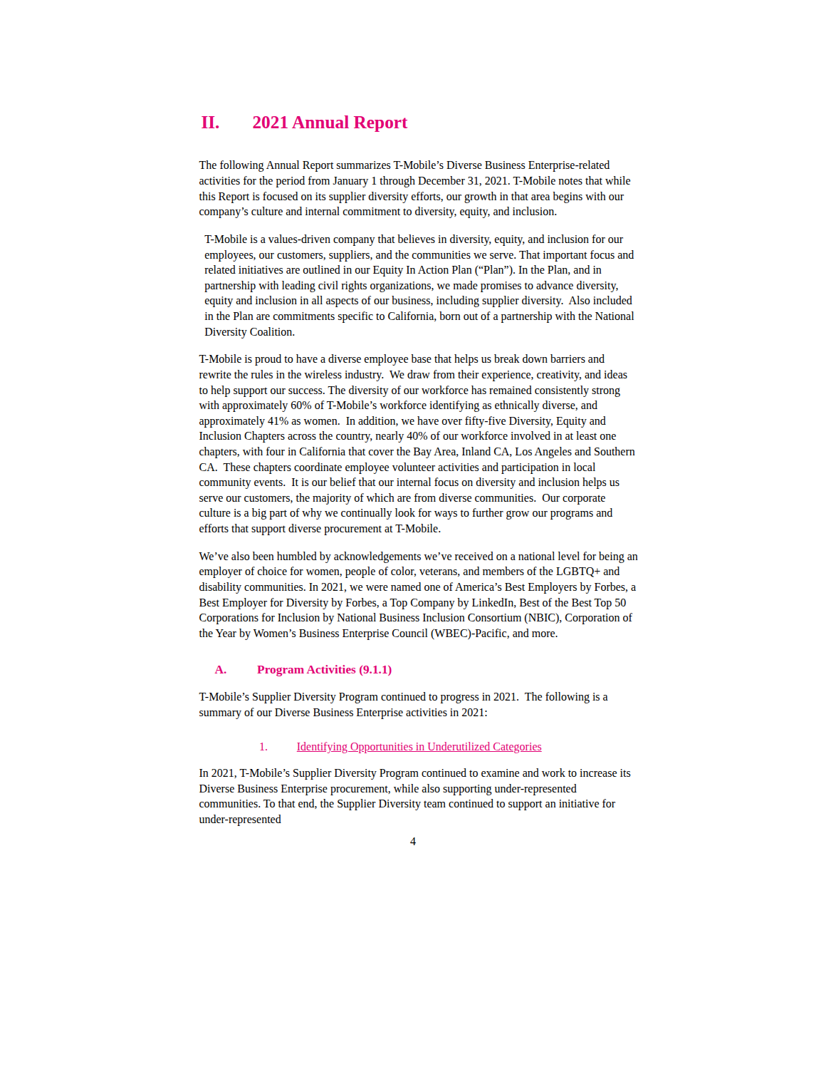II. 2021 Annual Report
The following Annual Report summarizes T-Mobile’s Diverse Business Enterprise-related activities for the period from January 1 through December 31, 2021. T-Mobile notes that while this Report is focused on its supplier diversity efforts, our growth in that area begins with our company’s culture and internal commitment to diversity, equity, and inclusion.
T-Mobile is a values-driven company that believes in diversity, equity, and inclusion for our employees, our customers, suppliers, and the communities we serve. That important focus and related initiatives are outlined in our Equity In Action Plan (“Plan”). In the Plan, and in partnership with leading civil rights organizations, we made promises to advance diversity, equity and inclusion in all aspects of our business, including supplier diversity. Also included in the Plan are commitments specific to California, born out of a partnership with the National Diversity Coalition.
T-Mobile is proud to have a diverse employee base that helps us break down barriers and rewrite the rules in the wireless industry. We draw from their experience, creativity, and ideas to help support our success. The diversity of our workforce has remained consistently strong with approximately 60% of T-Mobile’s workforce identifying as ethnically diverse, and approximately 41% as women. In addition, we have over fifty-five Diversity, Equity and Inclusion Chapters across the country, nearly 40% of our workforce involved in at least one chapters, with four in California that cover the Bay Area, Inland CA, Los Angeles and Southern CA. These chapters coordinate employee volunteer activities and participation in local community events. It is our belief that our internal focus on diversity and inclusion helps us serve our customers, the majority of which are from diverse communities. Our corporate culture is a big part of why we continually look for ways to further grow our programs and efforts that support diverse procurement at T-Mobile.
We’ve also been humbled by acknowledgements we’ve received on a national level for being an employer of choice for women, people of color, veterans, and members of the LGBTQ+ and disability communities. In 2021, we were named one of America’s Best Employers by Forbes, a Best Employer for Diversity by Forbes, a Top Company by LinkedIn, Best of the Best Top 50 Corporations for Inclusion by National Business Inclusion Consortium (NBIC), Corporation of the Year by Women’s Business Enterprise Council (WBEC)-Pacific, and more.
A. Program Activities (9.1.1)
T-Mobile’s Supplier Diversity Program continued to progress in 2021. The following is a summary of our Diverse Business Enterprise activities in 2021:
1. Identifying Opportunities in Underutilized Categories
In 2021, T-Mobile’s Supplier Diversity Program continued to examine and work to increase its Diverse Business Enterprise procurement, while also supporting under-represented communities. To that end, the Supplier Diversity team continued to support an initiative for under-represented
4